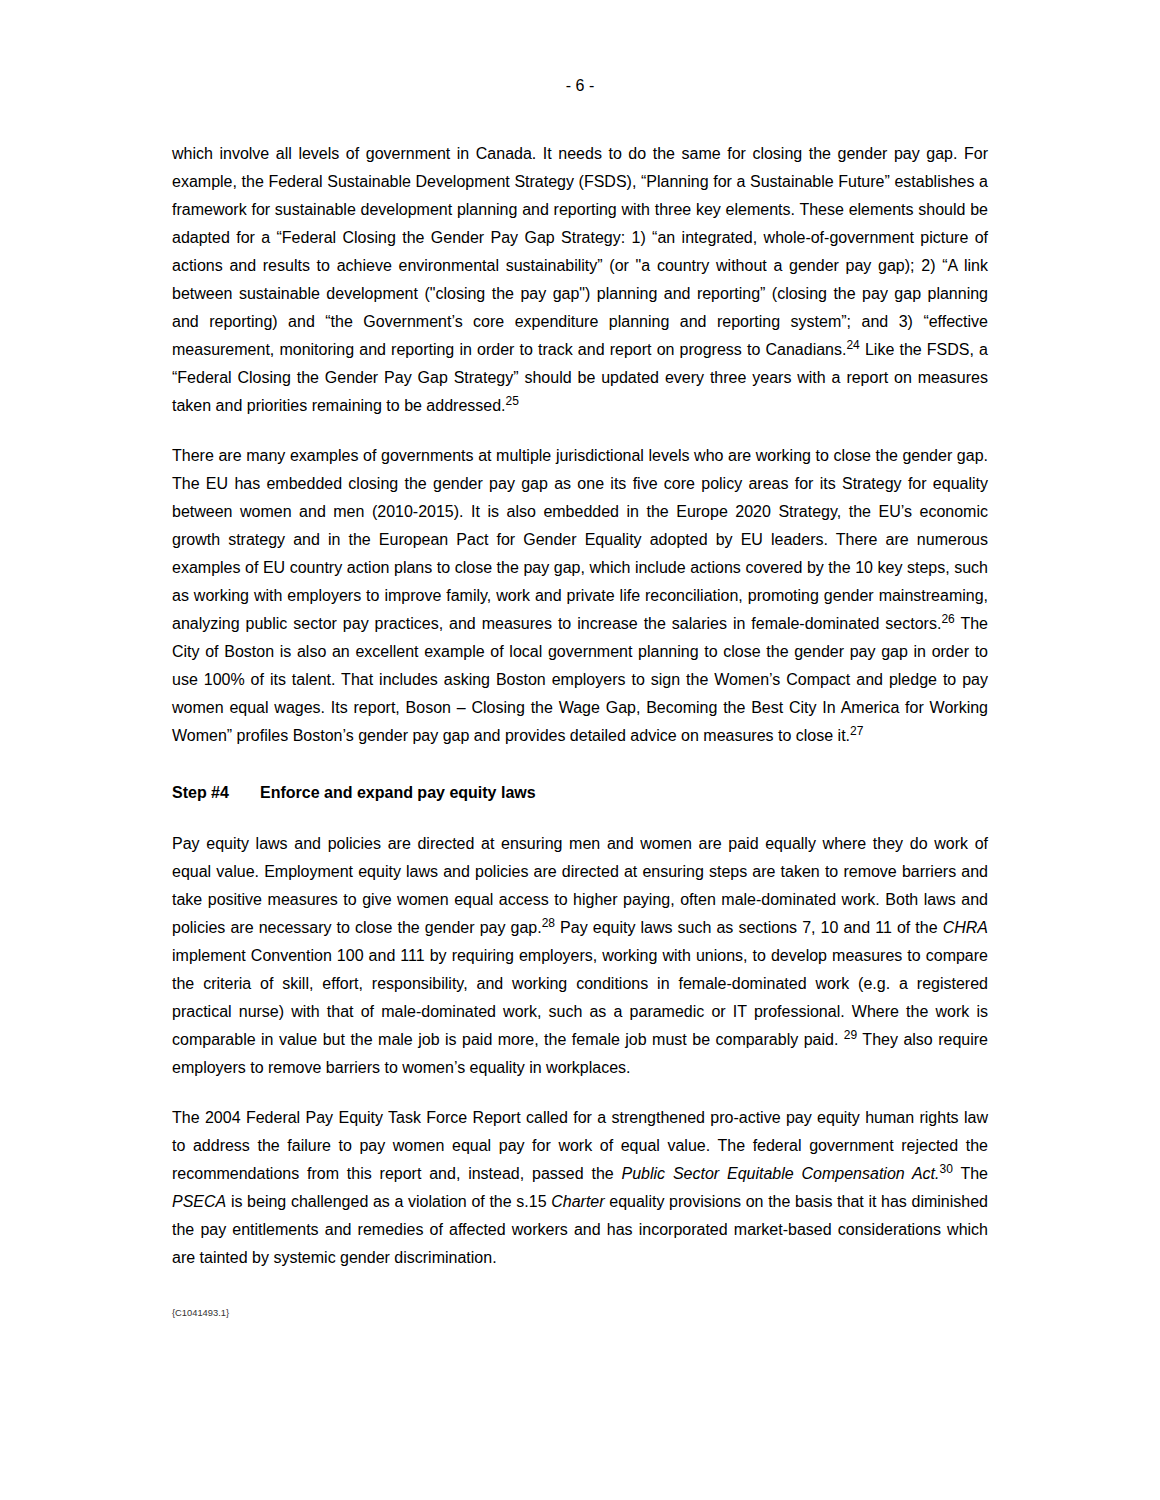- 6 -
which involve all levels of government in Canada. It needs to do the same for closing the gender pay gap. For example, the Federal Sustainable Development Strategy (FSDS), “Planning for a Sustainable Future” establishes a framework for sustainable development planning and reporting with three key elements. These elements should be adapted for a “Federal Closing the Gender Pay Gap Strategy: 1) “an integrated, whole-of-government picture of actions and results to achieve environmental sustainability” (or "a country without a gender pay gap); 2) “A link between sustainable development ("closing the pay gap") planning and reporting” (closing the pay gap planning and reporting) and “the Government’s core expenditure planning and reporting system”; and 3) “effective measurement, monitoring and reporting in order to track and report on progress to Canadians.24 Like the FSDS, a “Federal Closing the Gender Pay Gap Strategy” should be updated every three years with a report on measures taken and priorities remaining to be addressed.25
There are many examples of governments at multiple jurisdictional levels who are working to close the gender gap. The EU has embedded closing the gender pay gap as one its five core policy areas for its Strategy for equality between women and men (2010-2015). It is also embedded in the Europe 2020 Strategy, the EU’s economic growth strategy and in the European Pact for Gender Equality adopted by EU leaders. There are numerous examples of EU country action plans to close the pay gap, which include actions covered by the 10 key steps, such as working with employers to improve family, work and private life reconciliation, promoting gender mainstreaming, analyzing public sector pay practices, and measures to increase the salaries in female-dominated sectors.26 The City of Boston is also an excellent example of local government planning to close the gender pay gap in order to use 100% of its talent. That includes asking Boston employers to sign the Women’s Compact and pledge to pay women equal wages. Its report, Boson – Closing the Wage Gap, Becoming the Best City In America for Working Women” profiles Boston’s gender pay gap and provides detailed advice on measures to close it.27
Step #4 Enforce and expand pay equity laws
Pay equity laws and policies are directed at ensuring men and women are paid equally where they do work of equal value. Employment equity laws and policies are directed at ensuring steps are taken to remove barriers and take positive measures to give women equal access to higher paying, often male-dominated work. Both laws and policies are necessary to close the gender pay gap.28 Pay equity laws such as sections 7, 10 and 11 of the CHRA implement Convention 100 and 111 by requiring employers, working with unions, to develop measures to compare the criteria of skill, effort, responsibility, and working conditions in female-dominated work (e.g. a registered practical nurse) with that of male-dominated work, such as a paramedic or IT professional. Where the work is comparable in value but the male job is paid more, the female job must be comparably paid. 29 They also require employers to remove barriers to women’s equality in workplaces.
The 2004 Federal Pay Equity Task Force Report called for a strengthened pro-active pay equity human rights law to address the failure to pay women equal pay for work of equal value. The federal government rejected the recommendations from this report and, instead, passed the Public Sector Equitable Compensation Act.30 The PSECA is being challenged as a violation of the s.15 Charter equality provisions on the basis that it has diminished the pay entitlements and remedies of affected workers and has incorporated market-based considerations which are tainted by systemic gender discrimination.
{C1041493.1}